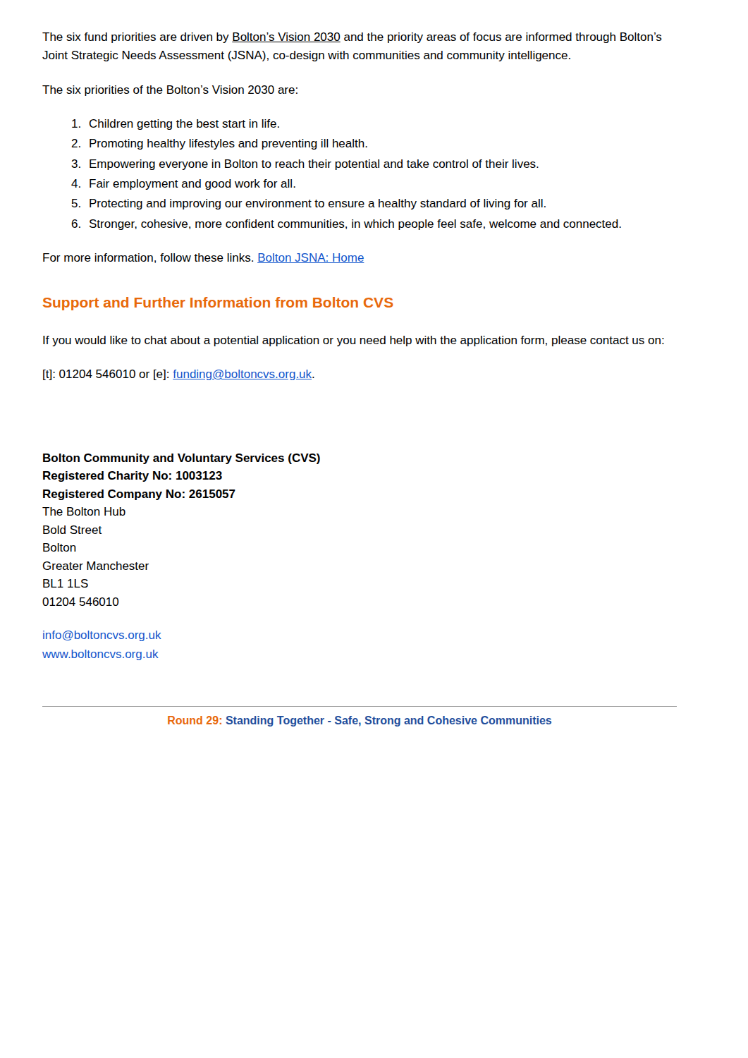The six fund priorities are driven by Bolton’s Vision 2030 and the priority areas of focus are informed through Bolton’s Joint Strategic Needs Assessment (JSNA), co-design with communities and community intelligence.
The six priorities of the Bolton’s Vision 2030 are:
Children getting the best start in life.
Promoting healthy lifestyles and preventing ill health.
Empowering everyone in Bolton to reach their potential and take control of their lives.
Fair employment and good work for all.
Protecting and improving our environment to ensure a healthy standard of living for all.
Stronger, cohesive, more confident communities, in which people feel safe, welcome and connected.
For more information, follow these links. Bolton JSNA: Home
Support and Further Information from Bolton CVS
If you would like to chat about a potential application or you need help with the application form, please contact us on:
[t]: 01204 546010 or [e]: funding@boltoncvs.org.uk.
Bolton Community and Voluntary Services (CVS)
Registered Charity No: 1003123
Registered Company No: 2615057
The Bolton Hub
Bold Street
Bolton
Greater Manchester
BL1 1LS
01204 546010
info@boltoncvs.org.uk www.boltoncvs.org.uk
Round 29: Standing Together - Safe, Strong and Cohesive Communities